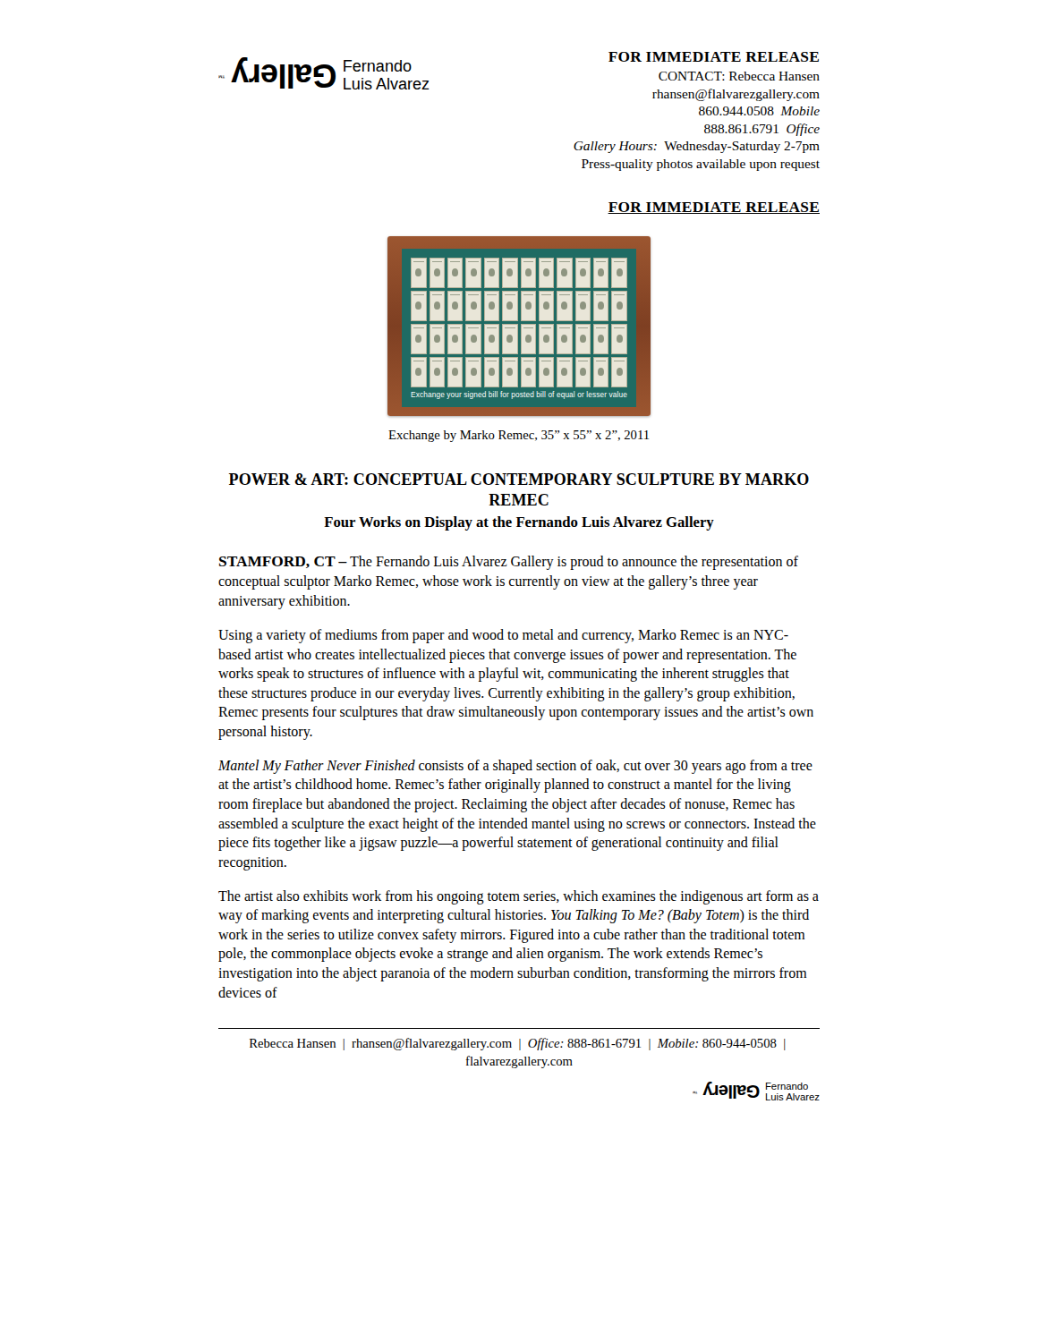™Gallery Fernando
Luis Alvarez
FOR IMMEDIATE RELEASE
CONTACT: Rebecca Hansen
rhansen@flalvarezgallery.com
860.944.0508 Mobile
888.861.6791 Office
Gallery Hours: Wednesday-Saturday 2-7pm
Press-quality photos available upon request
FOR IMMEDIATE RELEASE
Exchange your signed bill for posted bill of equal or lesser value
Exchange by Marko Remec, 35” x 55” x 2”, 2011
POWER & ART: CONCEPTUAL CONTEMPORARY SCULPTURE BY MARKO REMEC
Four Works on Display at the Fernando Luis Alvarez Gallery
STAMFORD, CT – The Fernando Luis Alvarez Gallery is proud to announce the representation of conceptual sculptor Marko Remec, whose work is currently on view at the gallery’s three year anniversary exhibition.
Using a variety of mediums from paper and wood to metal and currency, Marko Remec is an NYC-based artist who creates intellectualized pieces that converge issues of power and representation. The works speak to structures of influence with a playful wit, communicating the inherent struggles that these structures produce in our everyday lives. Currently exhibiting in the gallery’s group exhibition, Remec presents four sculptures that draw simultaneously upon contemporary issues and the artist’s own personal history.
Mantel My Father Never Finished consists of a shaped section of oak, cut over 30 years ago from a tree at the artist’s childhood home. Remec’s father originally planned to construct a mantel for the living room fireplace but abandoned the project. Reclaiming the object after decades of nonuse, Remec has assembled a sculpture the exact height of the intended mantel using no screws or connectors. Instead the piece fits together like a jigsaw puzzle—a powerful statement of generational continuity and filial recognition.
The artist also exhibits work from his ongoing totem series, which examines the indigenous art form as a way of marking events and interpreting cultural histories. You Talking To Me? (Baby Totem) is the third work in the series to utilize convex safety mirrors. Figured into a cube rather than the traditional totem pole, the commonplace objects evoke a strange and alien organism. The work extends Remec’s investigation into the abject paranoia of the modern suburban condition, transforming the mirrors from devices of
Rebecca Hansen | rhansen@flalvarezgallery.com | Office: 888-861-6791 | Mobile: 860-944-0508 | flalvarezgallery.com
™Gallery Fernando
Luis Alvarez